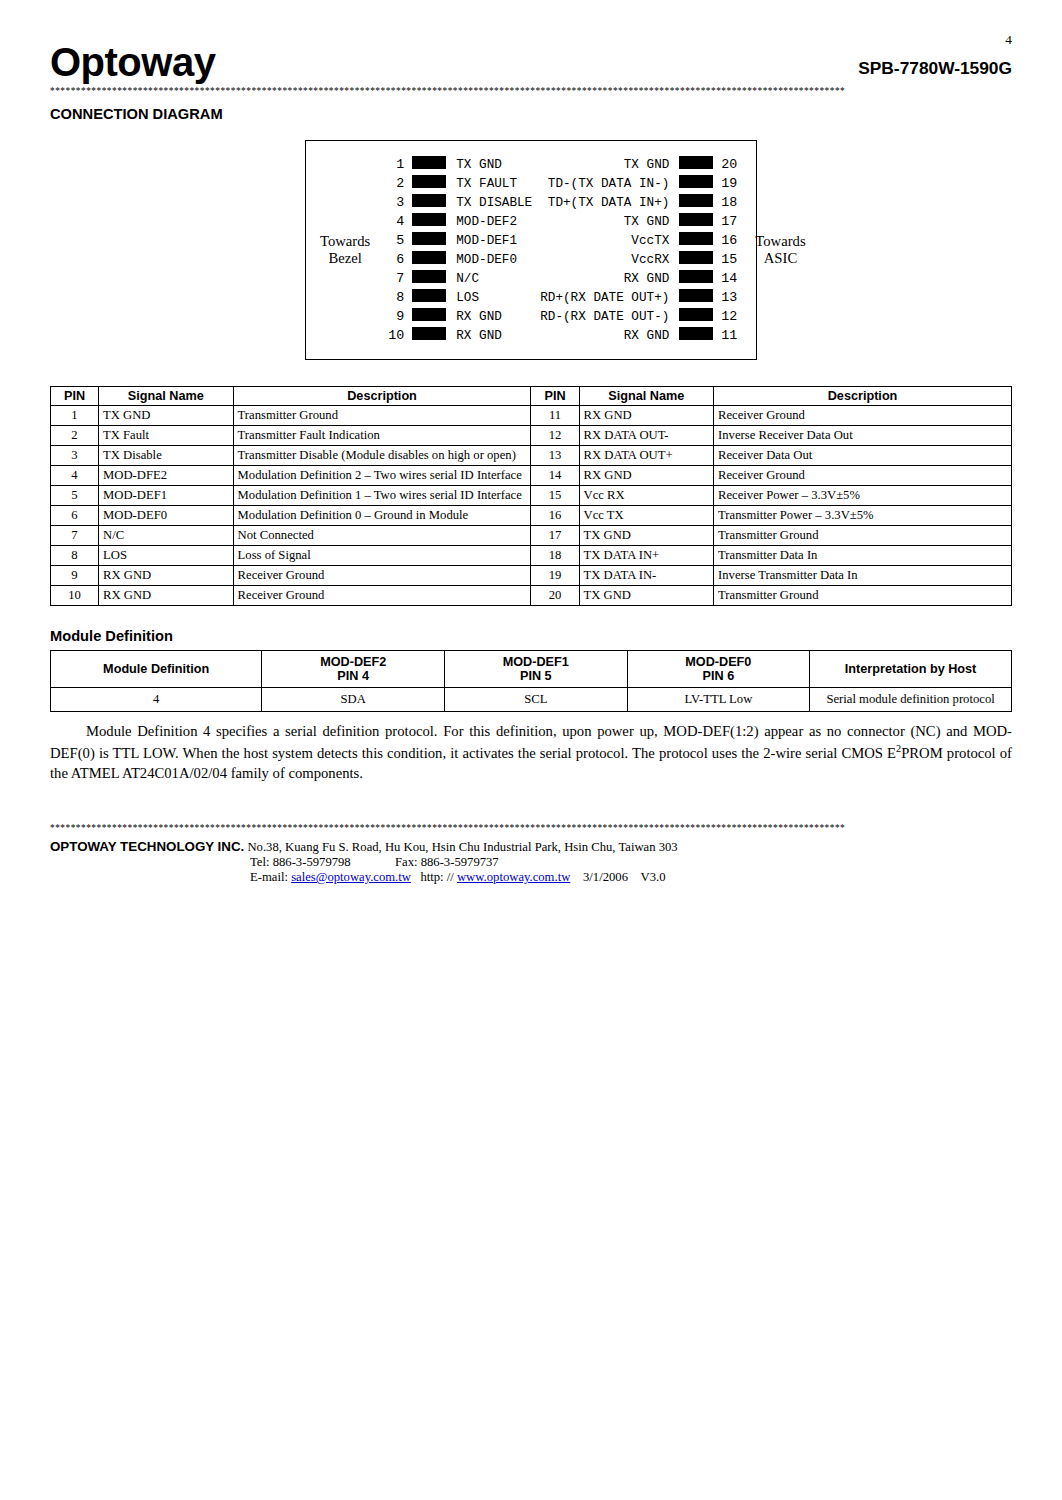4 Optoway SPB-7780W-1590G
**********************************************************************************************************************************************************
CONNECTION DIAGRAM
| Towards Bezel | 1 | | TX GND | TX GND | | 20 | Towards ASIC |
| 2 | | TX FAULT | TD-(TX DATA IN-) | | 19 |
| 3 | | TX DISABLE | TD+(TX DATA IN+) | | 18 |
| 4 | | MOD-DEF2 | TX GND | | 17 |
| 5 | | MOD-DEF1 | VccTX | | 16 |
| 6 | | MOD-DEF0 | VccRX | | 15 |
| 7 | | N/C | RX GND | | 14 |
| 8 | | LOS | RD+(RX DATE OUT+) | | 13 |
| 9 | | RX GND | RD-(RX DATE OUT-) | | 12 |
| 10 | | RX GND | RX GND | | 11 |
| PIN | Signal Name | Description | PIN | Signal Name | Description |
| --- | --- | --- | --- | --- | --- |
| 1 | TX GND | Transmitter Ground | 11 | RX GND | Receiver Ground |
| 2 | TX Fault | Transmitter Fault Indication | 12 | RX DATA OUT- | Inverse Receiver Data Out |
| 3 | TX Disable | Transmitter Disable (Module disables on high or open) | 13 | RX DATA OUT+ | Receiver Data Out |
| 4 | MOD-DFE2 | Modulation Definition 2 – Two wires serial ID Interface | 14 | RX GND | Receiver Ground |
| 5 | MOD-DEF1 | Modulation Definition 1 – Two wires serial ID Interface | 15 | Vcc RX | Receiver Power – 3.3V±5% |
| 6 | MOD-DEF0 | Modulation Definition 0 – Ground in Module | 16 | Vcc TX | Transmitter Power – 3.3V±5% |
| 7 | N/C | Not Connected | 17 | TX GND | Transmitter Ground |
| 8 | LOS | Loss of Signal | 18 | TX DATA IN+ | Transmitter Data In |
| 9 | RX GND | Receiver Ground | 19 | TX DATA IN- | Inverse Transmitter Data In |
| 10 | RX GND | Receiver Ground | 20 | TX GND | Transmitter Ground |
Module Definition
| Module Definition | MOD-DEF2 PIN 4 | MOD-DEF1 PIN 5 | MOD-DEF0 PIN 6 | Interpretation by Host |
| --- | --- | --- | --- | --- |
| 4 | SDA | SCL | LV-TTL Low | Serial module definition protocol |
Module Definition 4 specifies a serial definition protocol. For this definition, upon power up, MOD-DEF(1:2) appear as no connector (NC) and MOD-DEF(0) is TTL LOW. When the host system detects this condition, it activates the serial protocol. The protocol uses the 2-wire serial CMOS E2PROM protocol of the ATMEL AT24C01A/02/04 family of components.
**********************************************************************************************************************************************************
OPTOWAY TECHNOLOGY INC. No.38, Kuang Fu S. Road, Hu Kou, Hsin Chu Industrial Park, Hsin Chu, Taiwan 303
Tel: 886-3-5979798 Fax: 886-3-5979737
E-mail: sales@optoway.com.tw http: // www.optoway.com.tw 3/1/2006 V3.0